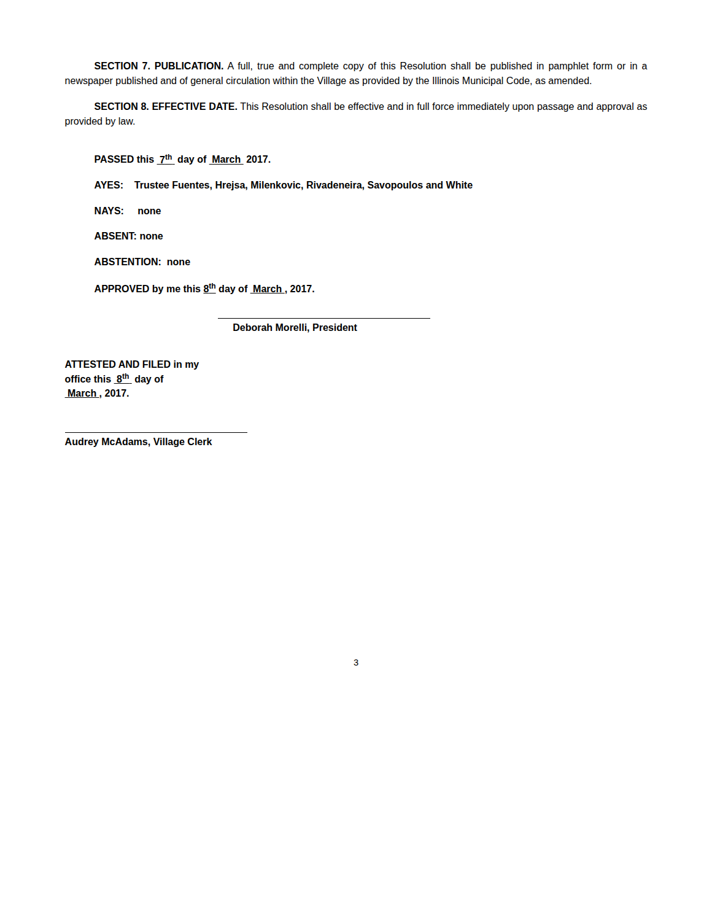SECTION 7. PUBLICATION. A full, true and complete copy of this Resolution shall be published in pamphlet form or in a newspaper published and of general circulation within the Village as provided by the Illinois Municipal Code, as amended.
SECTION 8. EFFECTIVE DATE. This Resolution shall be effective and in full force immediately upon passage and approval as provided by law.
PASSED this 7th day of March 2017.
AYES: Trustee Fuentes, Hrejsa, Milenkovic, Rivadeneira, Savopoulos and White
NAYS: none
ABSENT: none
ABSTENTION: none
APPROVED by me this 8th day of March , 2017.
Deborah Morelli, President
ATTESTED AND FILED in my
office this 8th day of
March , 2017.
Audrey McAdams, Village Clerk
3